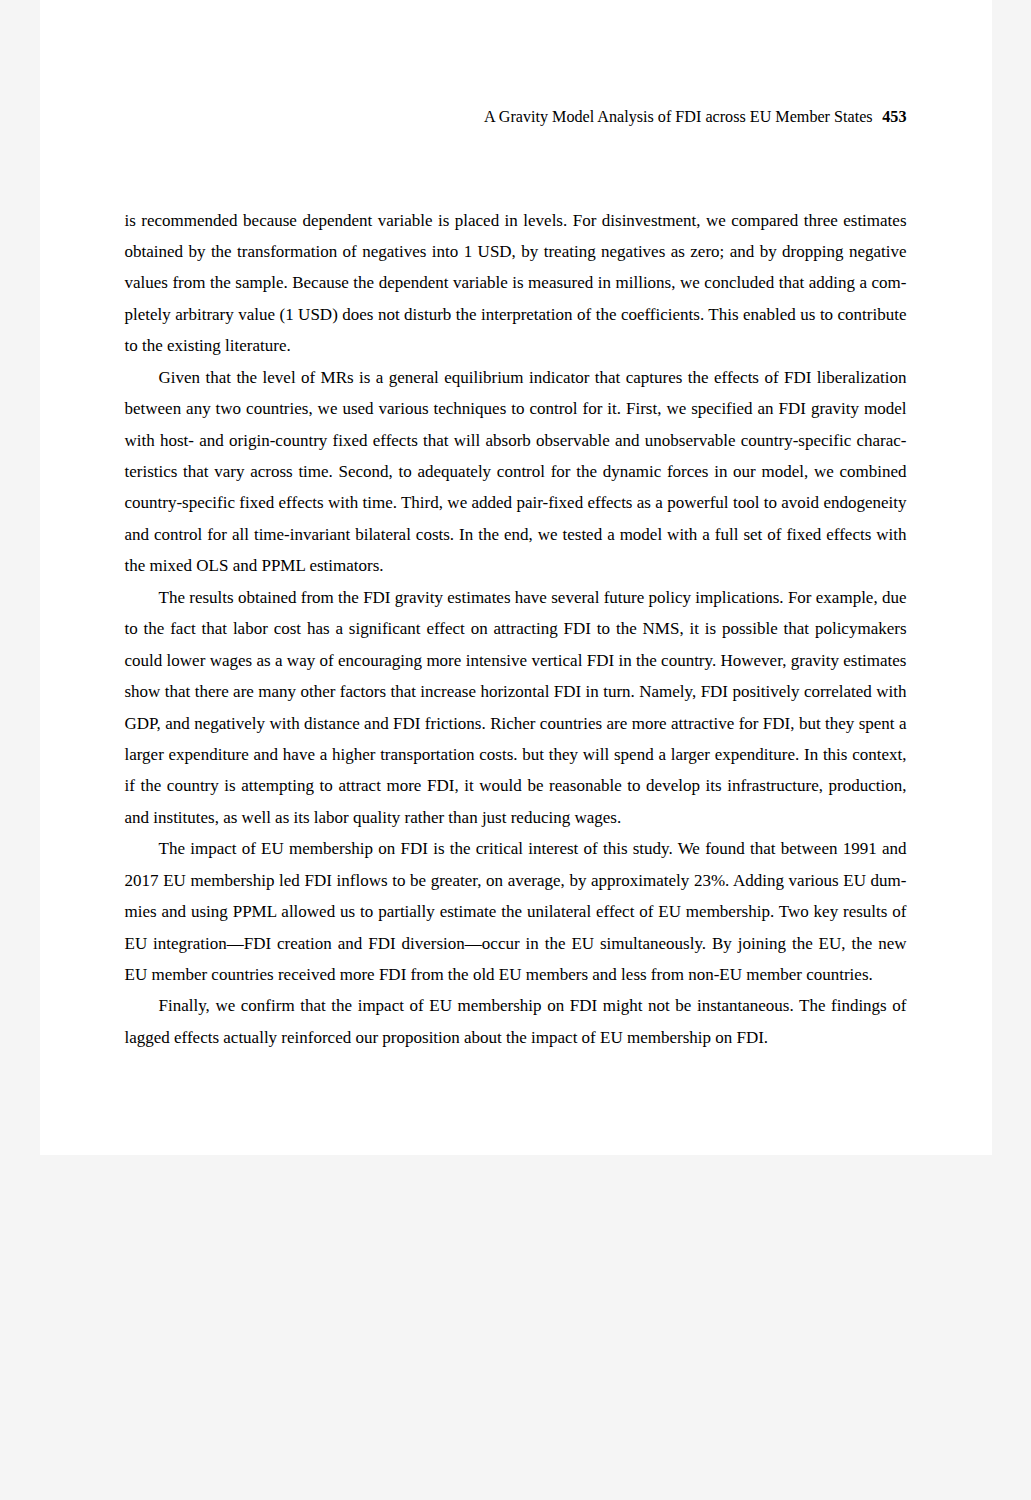A Gravity Model Analysis of FDI across EU Member States 453
is recommended because dependent variable is placed in levels. For disinvestment, we compared three estimates obtained by the transformation of negatives into 1 USD, by treating negatives as zero; and by dropping negative values from the sample. Because the dependent variable is measured in millions, we concluded that adding a completely arbitrary value (1 USD) does not disturb the interpretation of the coefficients. This enabled us to contribute to the existing literature.
Given that the level of MRs is a general equilibrium indicator that captures the effects of FDI liberalization between any two countries, we used various techniques to control for it. First, we specified an FDI gravity model with host- and origin-country fixed effects that will absorb observable and unobservable country-specific characteristics that vary across time. Second, to adequately control for the dynamic forces in our model, we combined country-specific fixed effects with time. Third, we added pair-fixed effects as a powerful tool to avoid endogeneity and control for all time-invariant bilateral costs. In the end, we tested a model with a full set of fixed effects with the mixed OLS and PPML estimators.
The results obtained from the FDI gravity estimates have several future policy implications. For example, due to the fact that labor cost has a significant effect on attracting FDI to the NMS, it is possible that policymakers could lower wages as a way of encouraging more intensive vertical FDI in the country. However, gravity estimates show that there are many other factors that increase horizontal FDI in turn. Namely, FDI positively correlated with GDP, and negatively with distance and FDI frictions. Richer countries are more attractive for FDI, but they spent a larger expenditure and have a higher transportation costs. but they will spend a larger expenditure. In this context, if the country is attempting to attract more FDI, it would be reasonable to develop its infrastructure, production, and institutes, as well as its labor quality rather than just reducing wages.
The impact of EU membership on FDI is the critical interest of this study. We found that between 1991 and 2017 EU membership led FDI inflows to be greater, on average, by approximately 23%. Adding various EU dummies and using PPML allowed us to partially estimate the unilateral effect of EU membership. Two key results of EU integration—FDI creation and FDI diversion—occur in the EU simultaneously. By joining the EU, the new EU member countries received more FDI from the old EU members and less from non-EU member countries.
Finally, we confirm that the impact of EU membership on FDI might not be instantaneous. The findings of lagged effects actually reinforced our proposition about the impact of EU membership on FDI.